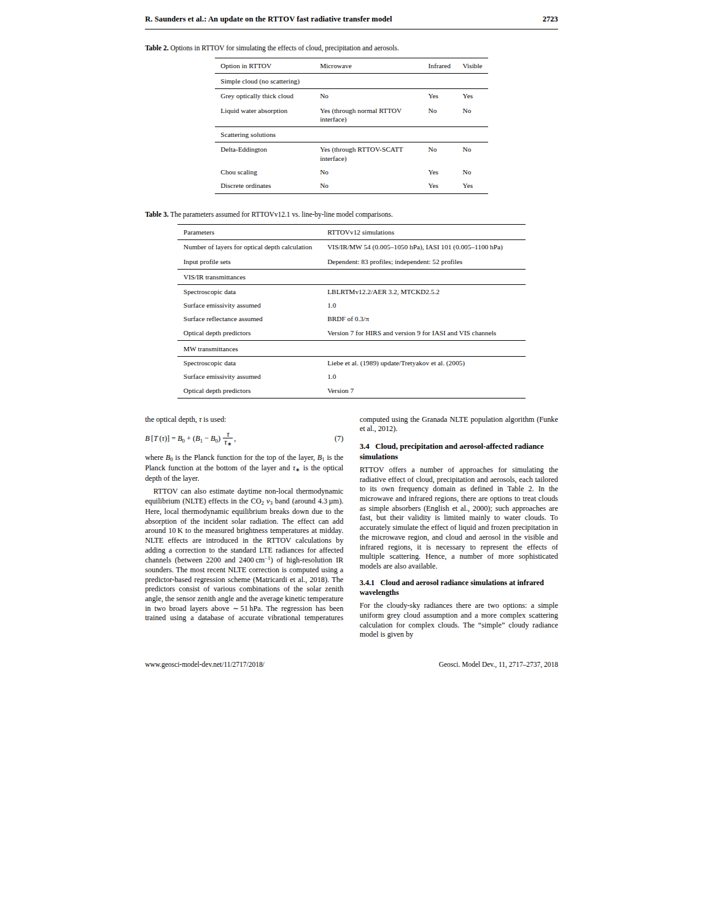R. Saunders et al.: An update on the RTTOV fast radiative transfer model
2723
Table 2. Options in RTTOV for simulating the effects of cloud, precipitation and aerosols.
| Option in RTTOV | Microwave | Infrared | Visible |
| --- | --- | --- | --- |
| Simple cloud (no scattering) |
| Grey optically thick cloud | No | Yes | Yes |
| Liquid water absorption | Yes (through normal RTTOV interface) | No | No |
| Scattering solutions |
| Delta-Eddington | Yes (through RTTOV-SCATT interface) | No | No |
| Chou scaling | No | Yes | No |
| Discrete ordinates | No | Yes | Yes |
Table 3. The parameters assumed for RTTOVv12.1 vs. line-by-line model comparisons.
| Parameters | RTTOVv12 simulations |
| --- | --- |
| Number of layers for optical depth calculation | VIS/IR/MW 54 (0.005–1050 hPa), IASI 101 (0.005–1100 hPa) |
| Input profile sets | Dependent: 83 profiles; independent: 52 profiles |
| VIS/IR transmittances |
| Spectroscopic data | LBLRTMv12.2/AER 3.2, MTCKD2.5.2 |
| Surface emissivity assumed | 1.0 |
| Surface reflectance assumed | BRDF of 0.3/π |
| Optical depth predictors | Version 7 for HIRS and version 9 for IASI and VIS channels |
| MW transmittances |
| Spectroscopic data | Liebe et al. (1989) update/Tretyakov et al. (2005) |
| Surface emissivity assumed | 1.0 |
| Optical depth predictors | Version 7 |
the optical depth, τ is used:
B [T (τ)] = B0 + (B1 − B0) ττ∗,
(7)
where B0 is the Planck function for the top of the layer, B1 is the Planck function at the bottom of the layer and τ∗ is the optical depth of the layer.
RTTOV can also estimate daytime non-local thermodynamic equilibrium (NLTE) effects in the CO2 ν3 band (around 4.3 µm). Here, local thermodynamic equilibrium breaks down due to the absorption of the incident solar radiation. The effect can add around 10 K to the measured brightness temperatures at midday. NLTE effects are introduced in the RTTOV calculations by adding a correction to the standard LTE radiances for affected channels (between 2200 and 2400 cm−1) of high-resolution IR sounders. The most recent NLTE correction is computed using a predictor-based regression scheme (Matricardi et al., 2018). The predictors consist of various combinations of the solar zenith angle, the sensor zenith angle and the average kinetic temperature in two broad layers above ∼ 51 hPa. The regression has been trained using a database of accurate vibrational temperatures computed using the Granada NLTE population algorithm (Funke et al., 2012).
3.4 Cloud, precipitation and aerosol-affected radiance simulations
RTTOV offers a number of approaches for simulating the radiative effect of cloud, precipitation and aerosols, each tailored to its own frequency domain as defined in Table 2. In the microwave and infrared regions, there are options to treat clouds as simple absorbers (English et al., 2000); such approaches are fast, but their validity is limited mainly to water clouds. To accurately simulate the effect of liquid and frozen precipitation in the microwave region, and cloud and aerosol in the visible and infrared regions, it is necessary to represent the effects of multiple scattering. Hence, a number of more sophisticated models are also available.
3.4.1 Cloud and aerosol radiance simulations at infrared wavelengths
For the cloudy-sky radiances there are two options: a simple uniform grey cloud assumption and a more complex scattering calculation for complex clouds. The “simple” cloudy radiance model is given by
www.geosci-model-dev.net/11/2717/2018/
Geosci. Model Dev., 11, 2717–2737, 2018